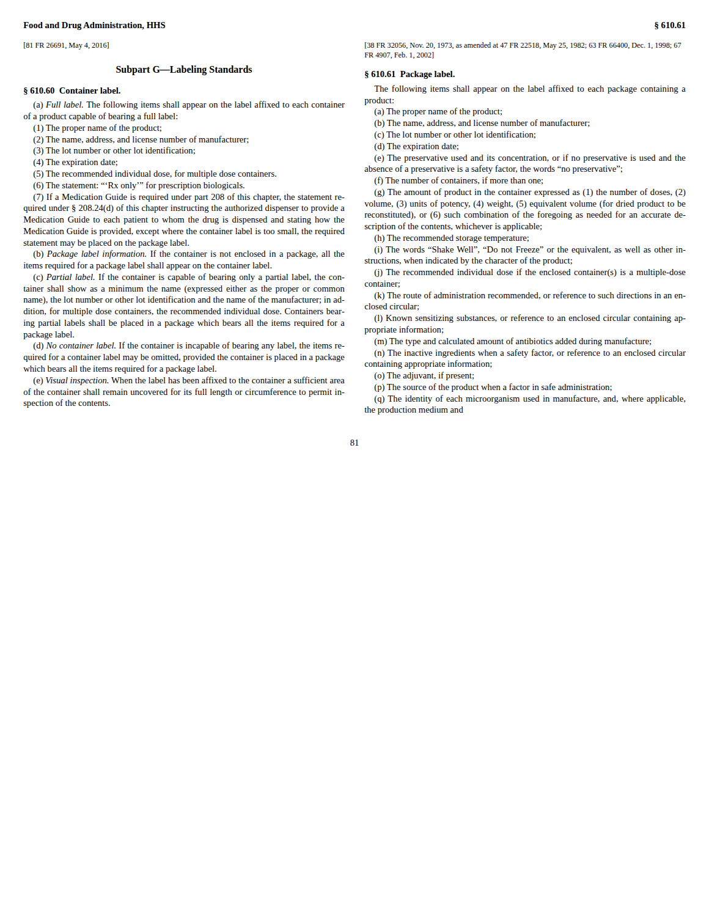Food and Drug Administration, HHS § 610.61
[81 FR 26691, May 4, 2016]
Subpart G—Labeling Standards
§ 610.60 Container label.
(a) Full label. The following items shall appear on the label affixed to each container of a product capable of bearing a full label:
(1) The proper name of the product;
(2) The name, address, and license number of manufacturer;
(3) The lot number or other lot identification;
(4) The expiration date;
(5) The recommended individual dose, for multiple dose containers.
(6) The statement: “‘Rx only’” for prescription biologicals.
(7) If a Medication Guide is required under part 208 of this chapter, the statement required under § 208.24(d) of this chapter instructing the authorized dispenser to provide a Medication Guide to each patient to whom the drug is dispensed and stating how the Medication Guide is provided, except where the container label is too small, the required statement may be placed on the package label.
(b) Package label information. If the container is not enclosed in a package, all the items required for a package label shall appear on the container label.
(c) Partial label. If the container is capable of bearing only a partial label, the container shall show as a minimum the name (expressed either as the proper or common name), the lot number or other lot identification and the name of the manufacturer; in addition, for multiple dose containers, the recommended individual dose. Containers bearing partial labels shall be placed in a package which bears all the items required for a package label.
(d) No container label. If the container is incapable of bearing any label, the items required for a container label may be omitted, provided the container is placed in a package which bears all the items required for a package label.
(e) Visual inspection. When the label has been affixed to the container a sufficient area of the container shall remain uncovered for its full length or circumference to permit inspection of the contents.
[38 FR 32056, Nov. 20, 1973, as amended at 47 FR 22518, May 25, 1982; 63 FR 66400, Dec. 1, 1998; 67 FR 4907, Feb. 1, 2002]
§ 610.61 Package label.
The following items shall appear on the label affixed to each package containing a product:
(a) The proper name of the product;
(b) The name, address, and license number of manufacturer;
(c) The lot number or other lot identification;
(d) The expiration date;
(e) The preservative used and its concentration, or if no preservative is used and the absence of a preservative is a safety factor, the words “no preservative”;
(f) The number of containers, if more than one;
(g) The amount of product in the container expressed as (1) the number of doses, (2) volume, (3) units of potency, (4) weight, (5) equivalent volume (for dried product to be reconstituted), or (6) such combination of the foregoing as needed for an accurate description of the contents, whichever is applicable;
(h) The recommended storage temperature;
(i) The words “Shake Well”, “Do not Freeze” or the equivalent, as well as other instructions, when indicated by the character of the product;
(j) The recommended individual dose if the enclosed container(s) is a multiple-dose container;
(k) The route of administration recommended, or reference to such directions in an enclosed circular;
(l) Known sensitizing substances, or reference to an enclosed circular containing appropriate information;
(m) The type and calculated amount of antibiotics added during manufacture;
(n) The inactive ingredients when a safety factor, or reference to an enclosed circular containing appropriate information;
(o) The adjuvant, if present;
(p) The source of the product when a factor in safe administration;
(q) The identity of each microorganism used in manufacture, and, where applicable, the production medium and
81